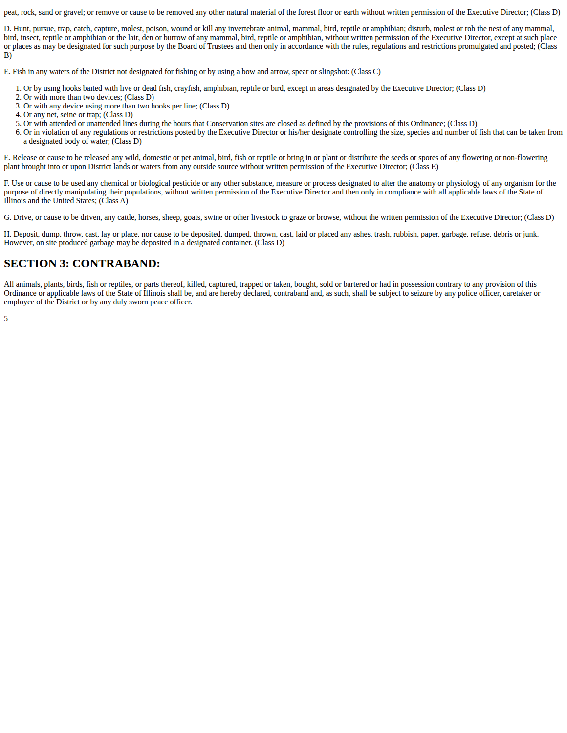peat, rock, sand or gravel; or remove or cause to be removed any other natural material of the forest floor or earth without written permission of the Executive Director; (Class D)
D. Hunt, pursue, trap, catch, capture, molest, poison, wound or kill any invertebrate animal, mammal, bird, reptile or amphibian; disturb, molest or rob the nest of any mammal, bird, insect, reptile or amphibian or the lair, den or burrow of any mammal, bird, reptile or amphibian, without written permission of the Executive Director, except at such place or places as may be designated for such purpose by the Board of Trustees and then only in accordance with the rules, regulations and restrictions promulgated and posted; (Class B)
E. Fish in any waters of the District not designated for fishing or by using a bow and arrow, spear or slingshot: (Class C)
Or by using hooks baited with live or dead fish, crayfish, amphibian, reptile or bird, except in areas designated by the Executive Director; (Class D)
Or with more than two devices; (Class D)
Or with any device using more than two hooks per line; (Class D)
Or any net, seine or trap; (Class D)
Or with attended or unattended lines during the hours that Conservation sites are closed as defined by the provisions of this Ordinance; (Class D)
Or in violation of any regulations or restrictions posted by the Executive Director or his/her designate controlling the size, species and number of fish that can be taken from a designated body of water; (Class D)
E. Release or cause to be released any wild, domestic or pet animal, bird, fish or reptile or bring in or plant or distribute the seeds or spores of any flowering or non-flowering plant brought into or upon District lands or waters from any outside source without written permission of the Executive Director; (Class E)
F. Use or cause to be used any chemical or biological pesticide or any other substance, measure or process designated to alter the anatomy or physiology of any organism for the purpose of directly manipulating their populations, without written permission of the Executive Director and then only in compliance with all applicable laws of the State of Illinois and the United States; (Class A)
G. Drive, or cause to be driven, any cattle, horses, sheep, goats, swine or other livestock to graze or browse, without the written permission of the Executive Director; (Class D)
H. Deposit, dump, throw, cast, lay or place, nor cause to be deposited, dumped, thrown, cast, laid or placed any ashes, trash, rubbish, paper, garbage, refuse, debris or junk. However, on site produced garbage may be deposited in a designated container. (Class D)
SECTION 3: CONTRABAND:
All animals, plants, birds, fish or reptiles, or parts thereof, killed, captured, trapped or taken, bought, sold or bartered or had in possession contrary to any provision of this Ordinance or applicable laws of the State of Illinois shall be, and are hereby declared, contraband and, as such, shall be subject to seizure by any police officer, caretaker or employee of the District or by any duly sworn peace officer.
5